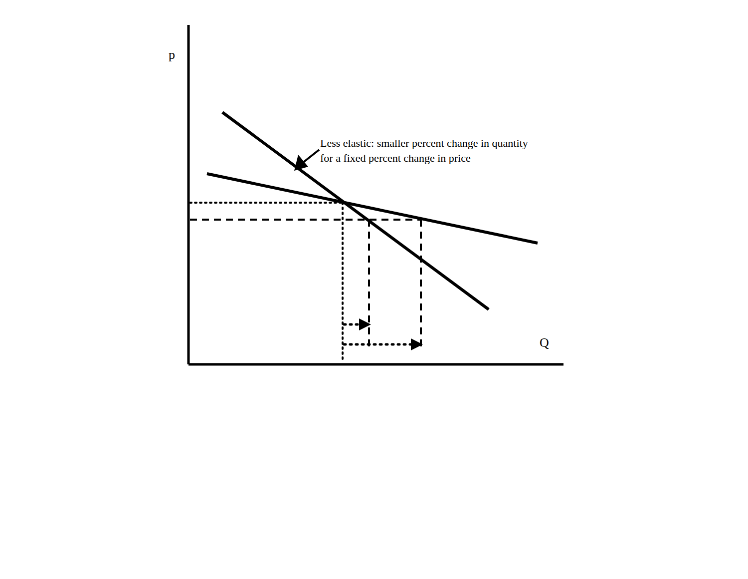p Q
Less elastic: smaller percent change in quantity for a fixed percent change in price